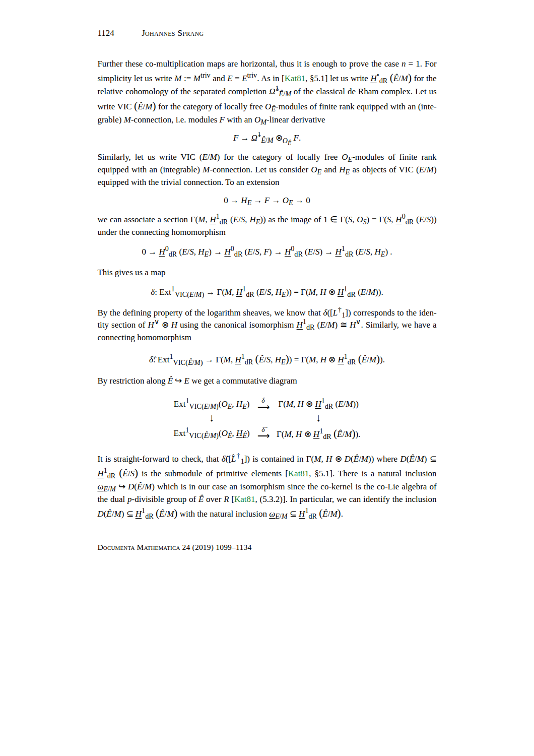1124 Johannes Sprang
Further these co-multiplication maps are horizontal, thus it is enough to prove the case n = 1. For simplicity let us write M := Mtriv and E = Etriv. As in [Kat81, §5.1] let us write H•dR (Ê/M) for the relative cohomology of the separated completion Ω̂1Ê/M of the classical de Rham complex. Let us write VIC (Ê/M) for the category of locally free OÊ-modules of finite rank equipped with an (integrable) M-connection, i.e. modules F with an OM-linear derivative
F → Ω̂1Ê/M ⊗OÊ F.
Similarly, let us write VIC (E/M) for the category of locally free OE-modules of finite rank equipped with an (integrable) M-connection. Let us consider OE and HE as objects of VIC (E/M) equipped with the trivial connection. To an extension
0 → HE → F → OE → 0
we can associate a section Γ(M, H1dR (E/S, HE)) as the image of 1 ∈ Γ(S, OS) = Γ(S, H0dR (E/S)) under the connecting homomorphism
0 → H0dR (E/S, HE) → H0dR (E/S, F) → H0dR (E/S) → H1dR (E/S, HE) .
This gives us a map
δ: Ext1VIC(E/M) → Γ(M, H1dR (E/S, HE)) = Γ(M, H ⊗ H1dR (E/M)).
By the defining property of the logarithm sheaves, we know that δ([L†1]) corresponds to the identity section of H∨ ⊗ H using the canonical isomorphism H1dR (E/M) ≅ H∨. Similarly, we have a connecting homomorphism
δ̂: Ext1VIC(Ê/M) → Γ(M, H1dR (Ê/S, HE)) = Γ(M, H ⊗ H1dR (Ê/M)).
By restriction along Ê ↪ E we get a commutative diagram
| Ext 1 VIC( E / M ) ( O E , H E ) | δ ⟶ | Γ( M , H ⊗ H 1 dR ( E / M )) |
| ↓ | | ↓ |
| Ext 1 VIC ( Ê / M ) ( O Ê , H Ê ) | δ̂ ⟶ | Γ( M , H ⊗ H 1 dR ( Ê / M ) ). |
It is straight-forward to check, that δ̂([L̂†1]) is contained in Γ(M, H ⊗ D(Ê/M)) where D(Ê/M) ⊆ H1dR (Ê/S) is the submodule of primitive elements [Kat81, §5.1]. There is a natural inclusion ωE/M ↪ D(Ê/M) which is in our case an isomorphism since the co-kernel is the co-Lie algebra of the dual p-divisible group of Ê over R [Kat81, (5.3.2)]. In particular, we can identify the inclusion D(Ê/M) ⊆ H1dR (Ê/M) with the natural inclusion ωE/M ⊆ H1dR (Ê/M).
Documenta Mathematica 24 (2019) 1099–1134